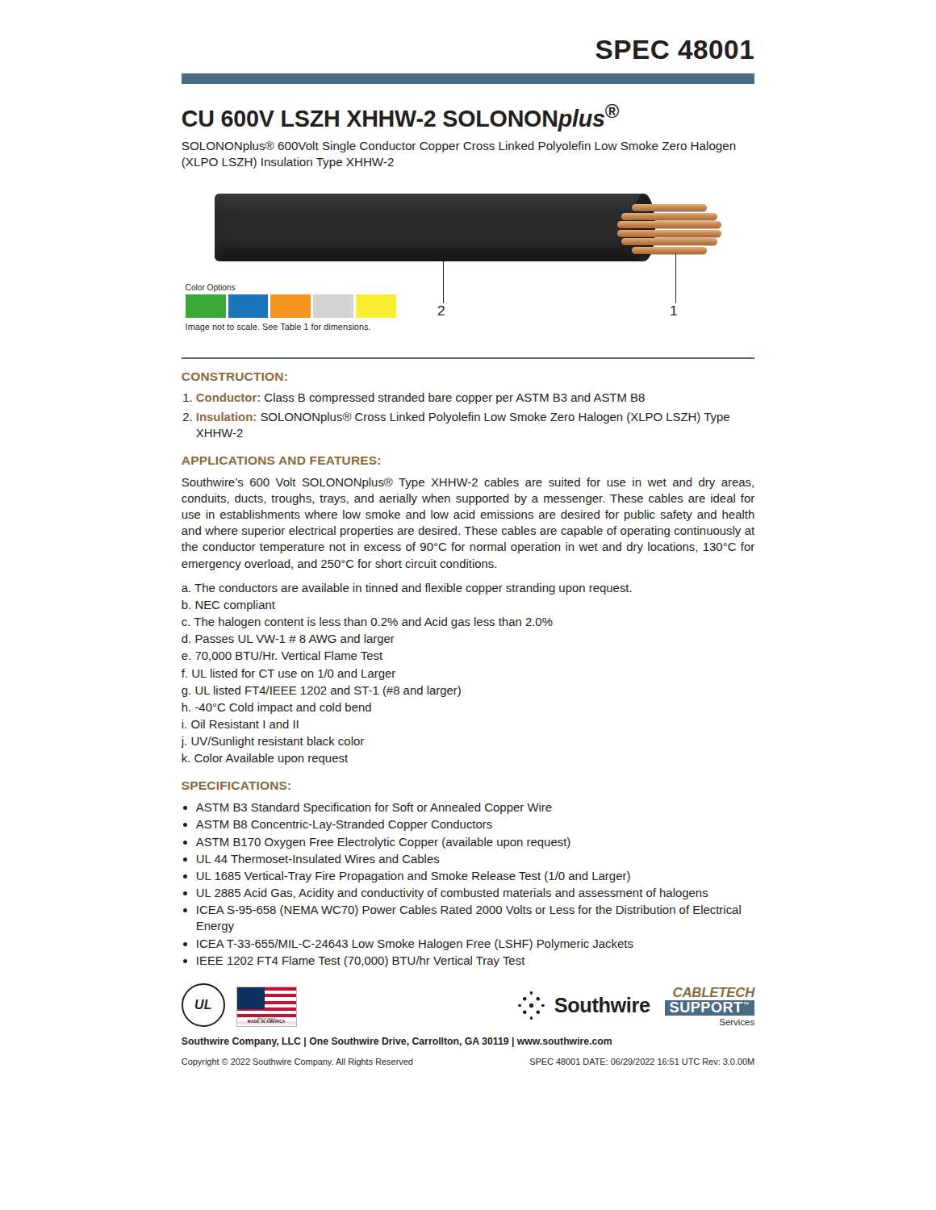SPEC 48001
CU 600V LSZH XHHW-2 SOLONONplus®
SOLONONplus® 600Volt Single Conductor Copper Cross Linked Polyolefin Low Smoke Zero Halogen (XLPO LSZH) Insulation Type XHHW-2
2
1
Color Options
Image not to scale. See Table 1 for dimensions.
CONSTRUCTION:
Conductor: Class B compressed stranded bare copper per ASTM B3 and ASTM B8
Insulation: SOLONONplus® Cross Linked Polyolefin Low Smoke Zero Halogen (XLPO LSZH) Type XHHW-2
APPLICATIONS AND FEATURES:
Southwire’s 600 Volt SOLONONplus® Type XHHW-2 cables are suited for use in wet and dry areas, conduits, ducts, troughs, trays, and aerially when supported by a messenger. These cables are ideal for use in establishments where low smoke and low acid emissions are desired for public safety and health and where superior electrical properties are desired. These cables are capable of operating continuously at the conductor temperature not in excess of 90°C for normal operation in wet and dry locations, 130°C for emergency overload, and 250°C for short circuit conditions.
a. The conductors are available in tinned and flexible copper stranding upon request.
b. NEC compliant
c. The halogen content is less than 0.2% and Acid gas less than 2.0%
d. Passes UL VW-1 # 8 AWG and larger
e. 70,000 BTU/Hr. Vertical Flame Test
f. UL listed for CT use on 1/0 and Larger
g. UL listed FT4/IEEE 1202 and ST-1 (#8 and larger)
h. -40°C Cold impact and cold bend
i. Oil Resistant I and II
j. UV/Sunlight resistant black color
k. Color Available upon request
SPECIFICATIONS:
ASTM B3 Standard Specification for Soft or Annealed Copper Wire
ASTM B8 Concentric-Lay-Stranded Copper Conductors
ASTM B170 Oxygen Free Electrolytic Copper (available upon request)
UL 44 Thermoset-Insulated Wires and Cables
UL 1685 Vertical-Tray Fire Propagation and Smoke Release Test (1/0 and Larger)
UL 2885 Acid Gas, Acidity and conductivity of combusted materials and assessment of halogens
ICEA S-95-658 (NEMA WC70) Power Cables Rated 2000 Volts or Less for the Distribution of Electrical Energy
ICEA T-33-655/MIL-C-24643 Low Smoke Halogen Free (LSHF) Polymeric Jackets
IEEE 1202 FT4 Flame Test (70,000) BTU/hr Vertical Tray Test
UL
We’ve got it
MADE IN AMERICA
Southwire
CABLETECH
SUPPORT™
Services
Southwire Company, LLC | One Southwire Drive, Carrollton, GA 30119 | www.southwire.com
Copyright © 2022 Southwire Company. All Rights Reserved
SPEC 48001 DATE: 06/29/2022 16:51 UTC Rev: 3.0.00M